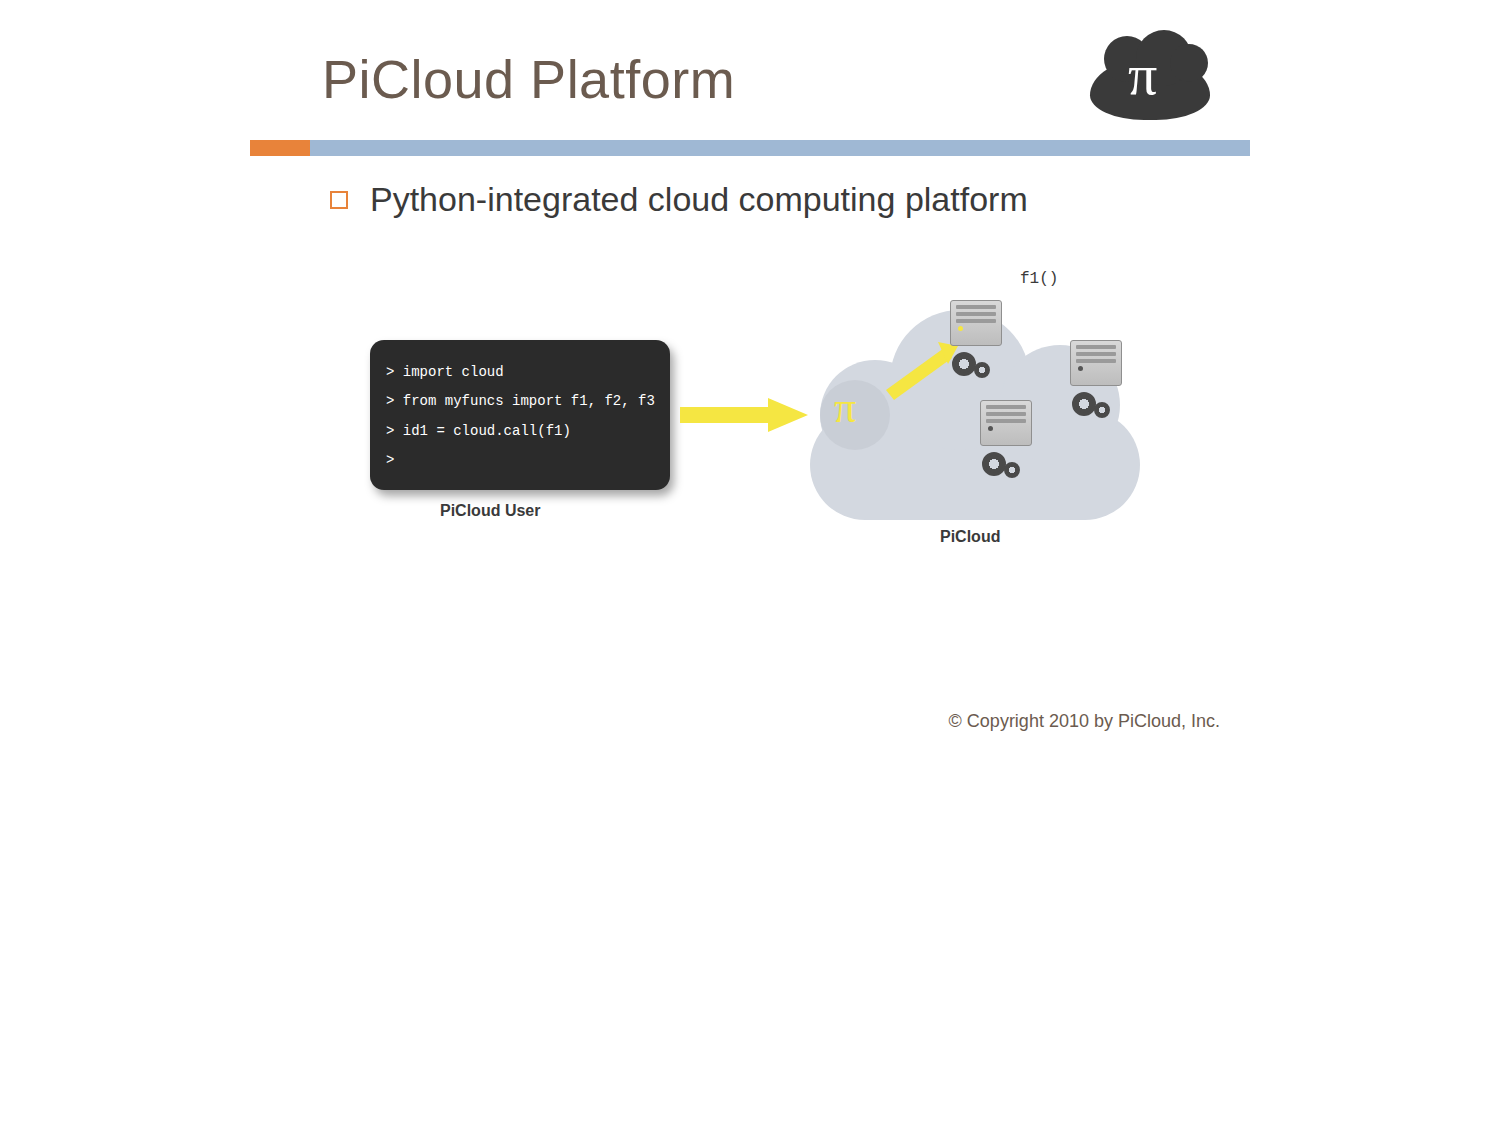PiCloud Platform
π
Python-integrated cloud computing platform
> import cloud
> from myfuncs import f1, f2, f3
> id1 = cloud.call(f1)
>
PiCloud User
PiCloud
π
f1()
© Copyright 2010 by PiCloud, Inc.